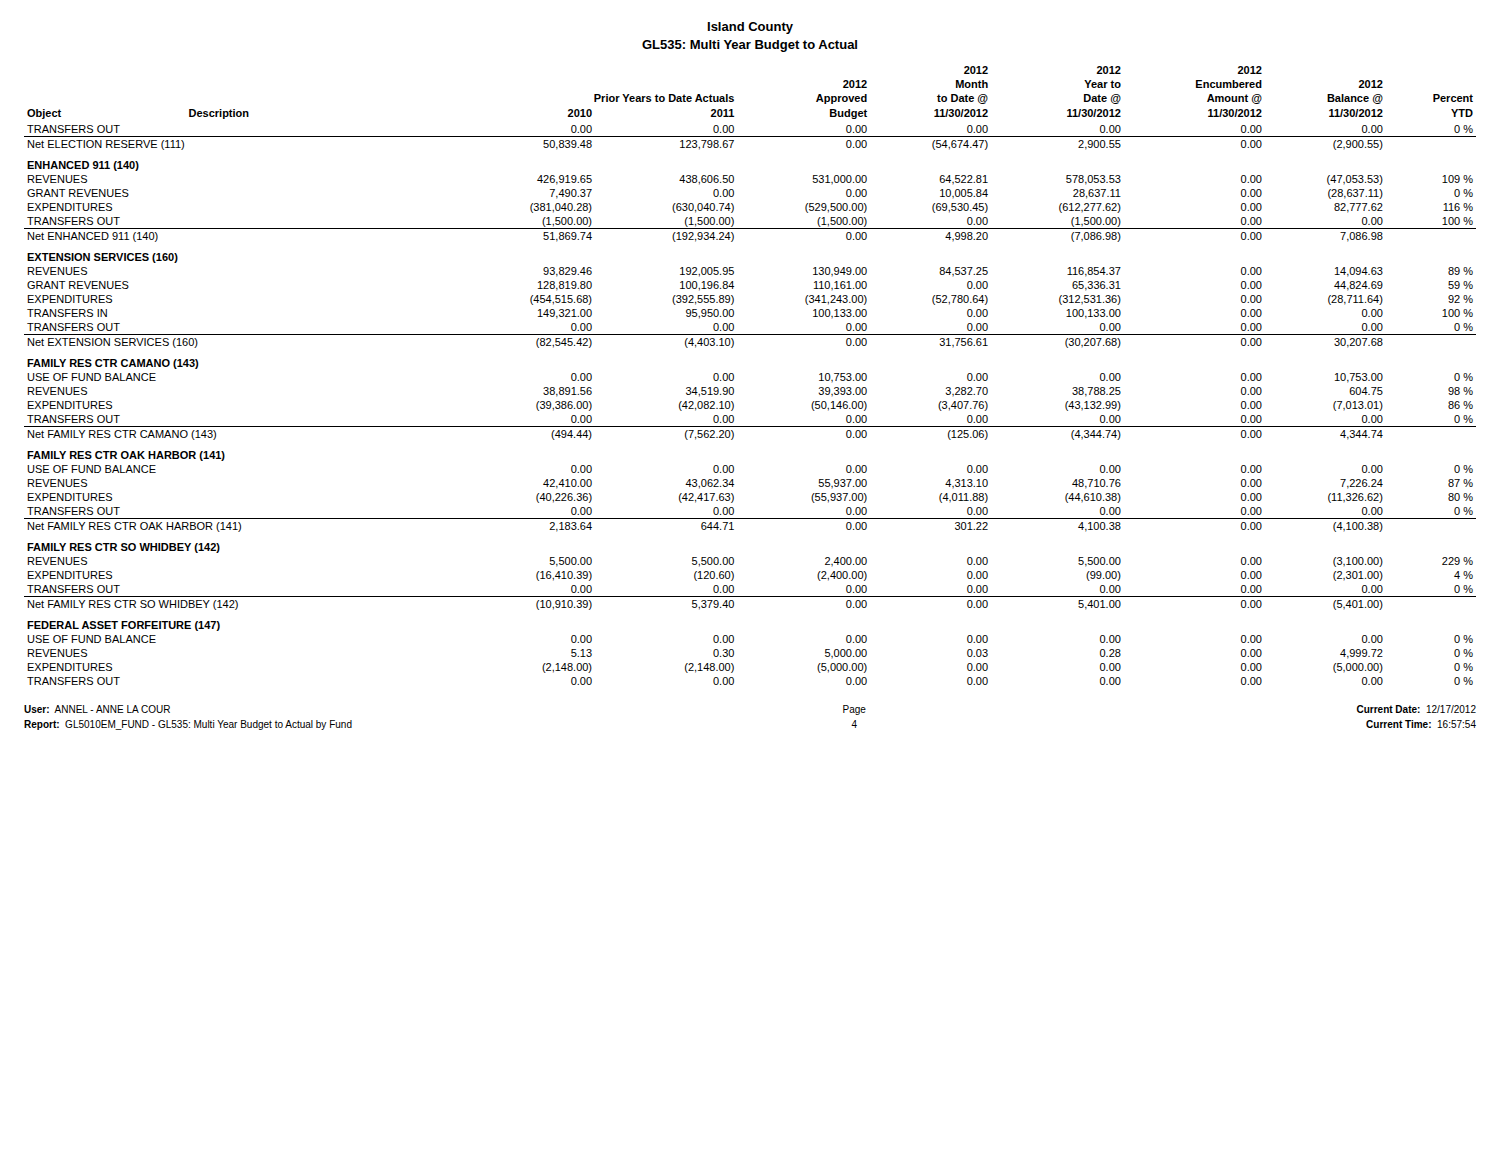Island County
GL535: Multi Year Budget to Actual
| | Prior Years to Date Actuals | 2012 Approved | 2012 Month to Date @ | 2012 Year to Date @ | 2012 Encumbered Amount @ | 2012 Balance @ | Percent |
| --- | --- | --- | --- | --- | --- | --- | --- |
| Object | Description | 2010 | 2011 | Budget | 11/30/2012 | 11/30/2012 | 11/30/2012 | 11/30/2012 | YTD |
| TRANSFERS OUT | 0.00 | 0.00 | 0.00 | 0.00 | 0.00 | 0.00 | 0.00 | 0 % |
| Net ELECTION RESERVE (111) | 50,839.48 | 123,798.67 | 0.00 | (54,674.47) | 2,900.55 | 0.00 | (2,900.55) | |
| ENHANCED 911 (140) |
| REVENUES | 426,919.65 | 438,606.50 | 531,000.00 | 64,522.81 | 578,053.53 | 0.00 | (47,053.53) | 109 % |
| GRANT REVENUES | 7,490.37 | 0.00 | 0.00 | 10,005.84 | 28,637.11 | 0.00 | (28,637.11) | 0 % |
| EXPENDITURES | (381,040.28) | (630,040.74) | (529,500.00) | (69,530.45) | (612,277.62) | 0.00 | 82,777.62 | 116 % |
| TRANSFERS OUT | (1,500.00) | (1,500.00) | (1,500.00) | 0.00 | (1,500.00) | 0.00 | 0.00 | 100 % |
| Net ENHANCED 911 (140) | 51,869.74 | (192,934.24) | 0.00 | 4,998.20 | (7,086.98) | 0.00 | 7,086.98 | |
| EXTENSION SERVICES (160) |
| REVENUES | 93,829.46 | 192,005.95 | 130,949.00 | 84,537.25 | 116,854.37 | 0.00 | 14,094.63 | 89 % |
| GRANT REVENUES | 128,819.80 | 100,196.84 | 110,161.00 | 0.00 | 65,336.31 | 0.00 | 44,824.69 | 59 % |
| EXPENDITURES | (454,515.68) | (392,555.89) | (341,243.00) | (52,780.64) | (312,531.36) | 0.00 | (28,711.64) | 92 % |
| TRANSFERS IN | 149,321.00 | 95,950.00 | 100,133.00 | 0.00 | 100,133.00 | 0.00 | 0.00 | 100 % |
| TRANSFERS OUT | 0.00 | 0.00 | 0.00 | 0.00 | 0.00 | 0.00 | 0.00 | 0 % |
| Net EXTENSION SERVICES (160) | (82,545.42) | (4,403.10) | 0.00 | 31,756.61 | (30,207.68) | 0.00 | 30,207.68 | |
| FAMILY RES CTR CAMANO (143) |
| USE OF FUND BALANCE | 0.00 | 0.00 | 10,753.00 | 0.00 | 0.00 | 0.00 | 10,753.00 | 0 % |
| REVENUES | 38,891.56 | 34,519.90 | 39,393.00 | 3,282.70 | 38,788.25 | 0.00 | 604.75 | 98 % |
| EXPENDITURES | (39,386.00) | (42,082.10) | (50,146.00) | (3,407.76) | (43,132.99) | 0.00 | (7,013.01) | 86 % |
| TRANSFERS OUT | 0.00 | 0.00 | 0.00 | 0.00 | 0.00 | 0.00 | 0.00 | 0 % |
| Net FAMILY RES CTR CAMANO (143) | (494.44) | (7,562.20) | 0.00 | (125.06) | (4,344.74) | 0.00 | 4,344.74 | |
| FAMILY RES CTR OAK HARBOR (141) |
| USE OF FUND BALANCE | 0.00 | 0.00 | 0.00 | 0.00 | 0.00 | 0.00 | 0.00 | 0 % |
| REVENUES | 42,410.00 | 43,062.34 | 55,937.00 | 4,313.10 | 48,710.76 | 0.00 | 7,226.24 | 87 % |
| EXPENDITURES | (40,226.36) | (42,417.63) | (55,937.00) | (4,011.88) | (44,610.38) | 0.00 | (11,326.62) | 80 % |
| TRANSFERS OUT | 0.00 | 0.00 | 0.00 | 0.00 | 0.00 | 0.00 | 0.00 | 0 % |
| Net FAMILY RES CTR OAK HARBOR (141) | 2,183.64 | 644.71 | 0.00 | 301.22 | 4,100.38 | 0.00 | (4,100.38) | |
| FAMILY RES CTR SO WHIDBEY (142) |
| REVENUES | 5,500.00 | 5,500.00 | 2,400.00 | 0.00 | 5,500.00 | 0.00 | (3,100.00) | 229 % |
| EXPENDITURES | (16,410.39) | (120.60) | (2,400.00) | 0.00 | (99.00) | 0.00 | (2,301.00) | 4 % |
| TRANSFERS OUT | 0.00 | 0.00 | 0.00 | 0.00 | 0.00 | 0.00 | 0.00 | 0 % |
| Net FAMILY RES CTR SO WHIDBEY (142) | (10,910.39) | 5,379.40 | 0.00 | 0.00 | 5,401.00 | 0.00 | (5,401.00) | |
| FEDERAL ASSET FORFEITURE (147) |
| USE OF FUND BALANCE | 0.00 | 0.00 | 0.00 | 0.00 | 0.00 | 0.00 | 0.00 | 0 % |
| REVENUES | 5.13 | 0.30 | 5,000.00 | 0.03 | 0.28 | 0.00 | 4,999.72 | 0 % |
| EXPENDITURES | (2,148.00) | (2,148.00) | (5,000.00) | 0.00 | 0.00 | 0.00 | (5,000.00) | 0 % |
| TRANSFERS OUT | 0.00 | 0.00 | 0.00 | 0.00 | 0.00 | 0.00 | 0.00 | 0 % |
User: ANNEL - ANNE LA COUR
Report: GL5010EM_FUND - GL535: Multi Year Budget to Actual by Fund
Page
4
Current Date: 12/17/2012
Current Time: 16:57:54